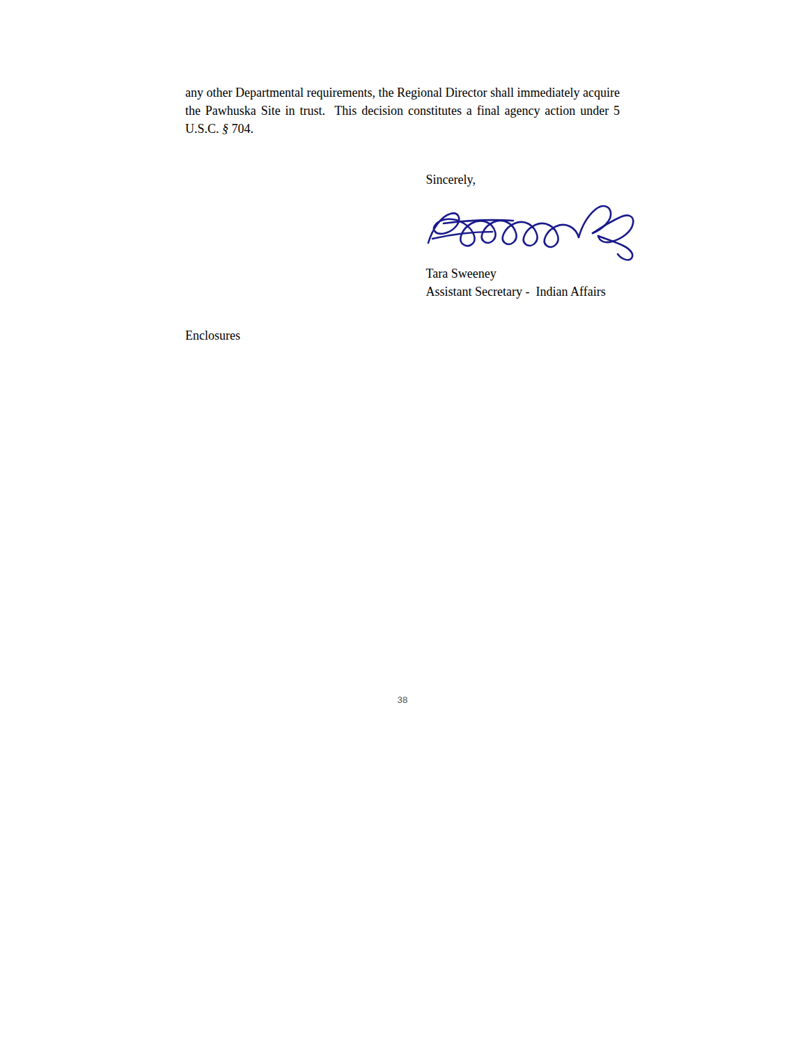any other Departmental requirements, the Regional Director shall immediately acquire the Pawhuska Site in trust. This decision constitutes a final agency action under 5 U.S.C. § 704.
Sincerely,
Tara Sweeney
Assistant Secretary - Indian Affairs
Enclosures
38